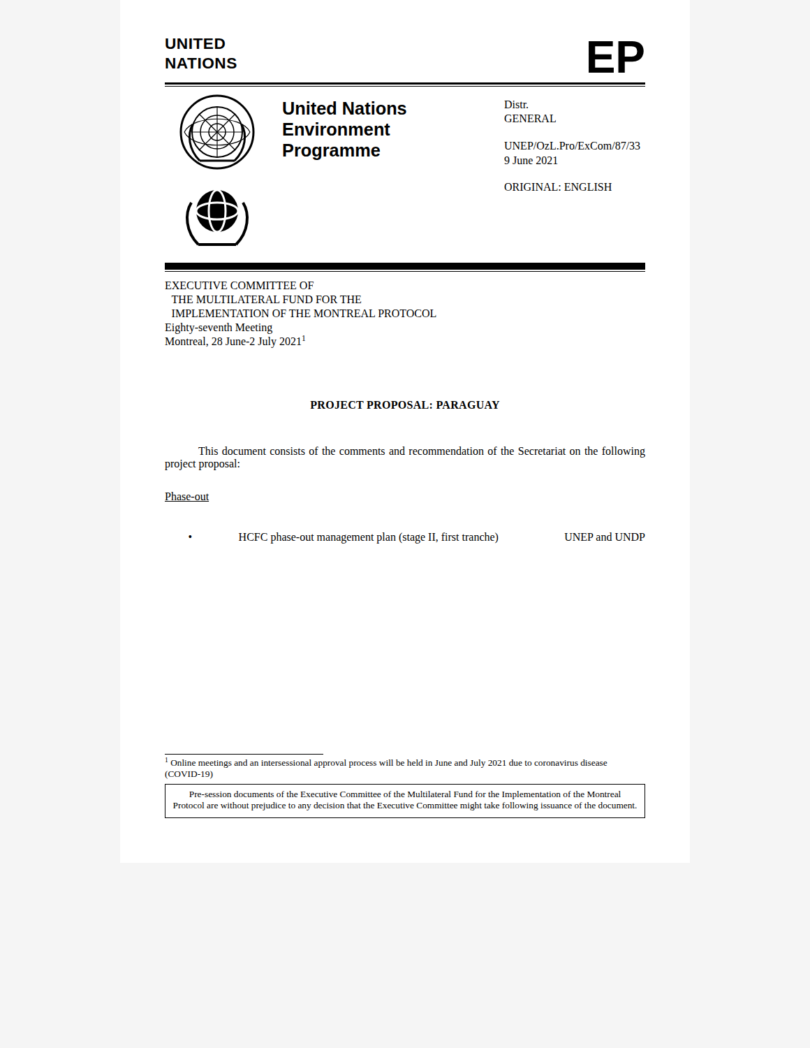UNITED
NATIONS
EP
United Nations
Environment
Programme
Distr.
GENERAL
UNEP/OzL.Pro/ExCom/87/33
9 June 2021
ORIGINAL: ENGLISH
EXECUTIVE COMMITTEE OF
THE MULTILATERAL FUND FOR THE
IMPLEMENTATION OF THE MONTREAL PROTOCOL
Eighty-seventh Meeting
Montreal, 28 June-2 July 20211
PROJECT PROPOSAL: PARAGUAY
This document consists of the comments and recommendation of the Secretariat on the following project proposal:
Phase-out
•
HCFC phase-out management plan (stage II, first tranche)
UNEP and UNDP
1 Online meetings and an intersessional approval process will be held in June and July 2021 due to coronavirus disease (COVID-19)
Pre-session documents of the Executive Committee of the Multilateral Fund for the Implementation of the Montreal Protocol are without prejudice to any decision that the Executive Committee might take following issuance of the document.